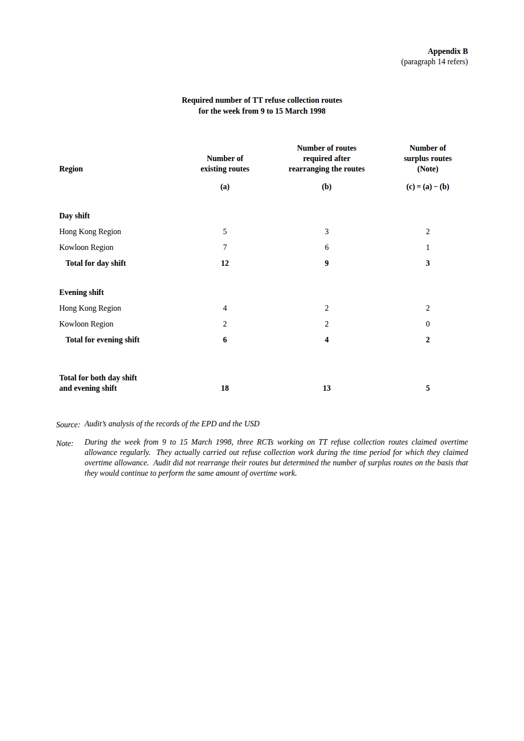Appendix B
(paragraph 14 refers)
Required number of TT refuse collection routes
for the week from 9 to 15 March 1998
| Region | Number of existing routes | Number of routes required after rearranging the routes | Number of surplus routes (Note) |
| --- | --- | --- | --- |
| | (a) | (b) | (c) = (a) − (b) |
| Day shift | | | |
| Hong Kong Region | 5 | 3 | 2 |
| Kowloon Region | 7 | 6 | 1 |
| Total for day shift | 12 | 9 | 3 |
| Evening shift | | | |
| Hong Kong Region | 4 | 2 | 2 |
| Kowloon Region | 2 | 2 | 0 |
| Total for evening shift | 6 | 4 | 2 |
| Total for both day shift and evening shift | 18 | 13 | 5 |
Source: Audit’s analysis of the records of the EPD and the USD
Note: During the week from 9 to 15 March 1998, three RCTs working on TT refuse collection routes claimed overtime allowance regularly. They actually carried out refuse collection work during the time period for which they claimed overtime allowance. Audit did not rearrange their routes but determined the number of surplus routes on the basis that they would continue to perform the same amount of overtime work.